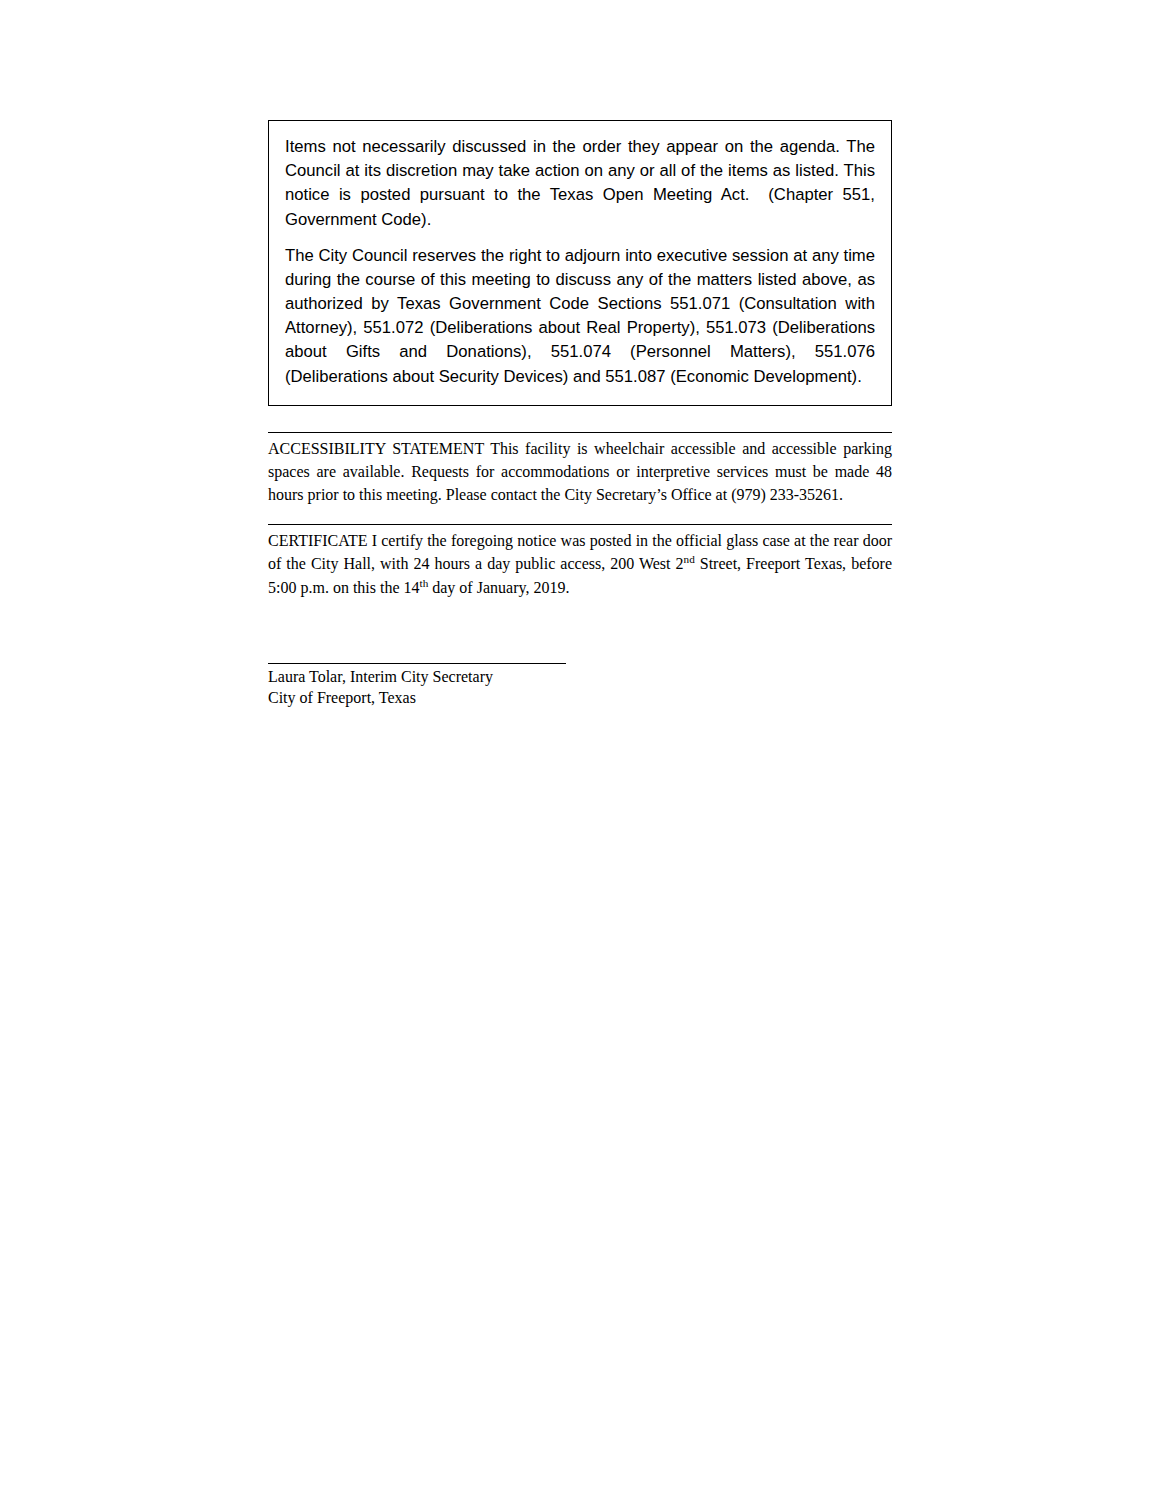Items not necessarily discussed in the order they appear on the agenda. The Council at its discretion may take action on any or all of the items as listed. This notice is posted pursuant to the Texas Open Meeting Act. (Chapter 551, Government Code).
The City Council reserves the right to adjourn into executive session at any time during the course of this meeting to discuss any of the matters listed above, as authorized by Texas Government Code Sections 551.071 (Consultation with Attorney), 551.072 (Deliberations about Real Property), 551.073 (Deliberations about Gifts and Donations), 551.074 (Personnel Matters), 551.076 (Deliberations about Security Devices) and 551.087 (Economic Development).
ACCESSIBILITY STATEMENT This facility is wheelchair accessible and accessible parking spaces are available. Requests for accommodations or interpretive services must be made 48 hours prior to this meeting. Please contact the City Secretary’s Office at (979) 233-35261.
CERTIFICATE I certify the foregoing notice was posted in the official glass case at the rear door of the City Hall, with 24 hours a day public access, 200 West 2nd Street, Freeport Texas, before 5:00 p.m. on this the 14th day of January, 2019.
Laura Tolar, Interim City Secretary
City of Freeport, Texas